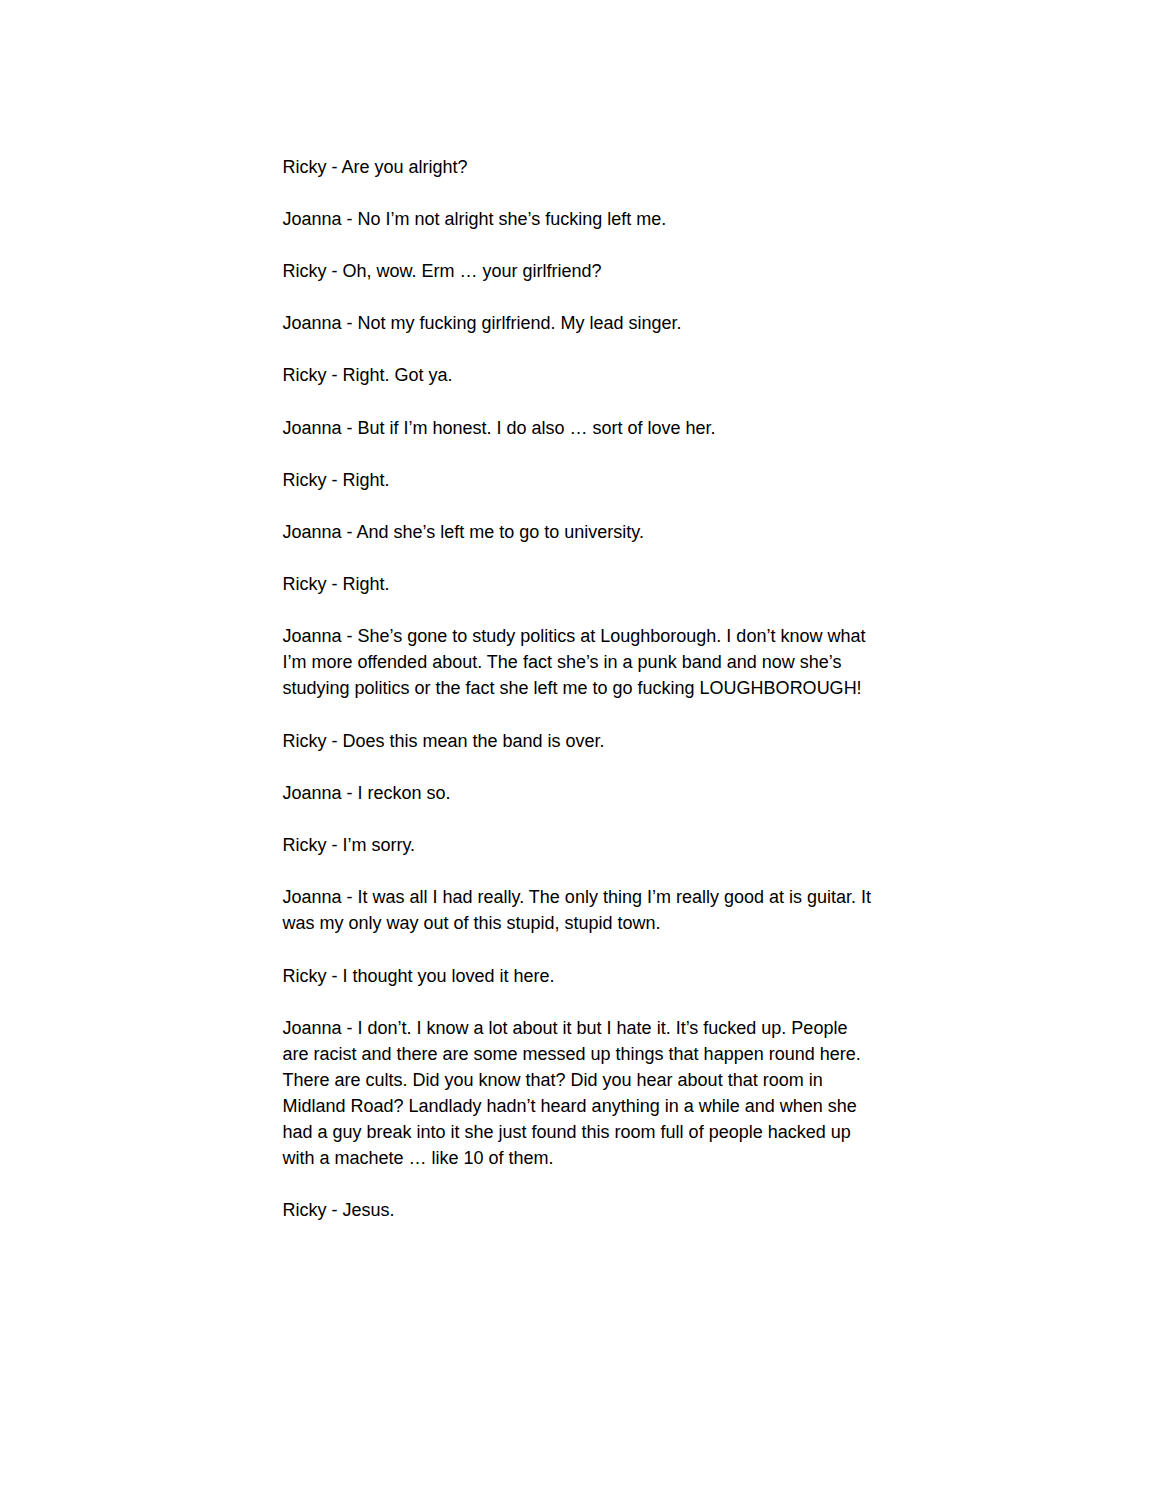Ricky - Are you alright?
Joanna - No I’m not alright she’s fucking left me.
Ricky - Oh, wow. Erm … your girlfriend?
Joanna - Not my fucking girlfriend. My lead singer.
Ricky - Right. Got ya.
Joanna - But if I’m honest. I do also … sort of love her.
Ricky - Right.
Joanna - And she’s left me to go to university.
Ricky - Right.
Joanna - She’s gone to study politics at Loughborough. I don’t know what I’m more offended about. The fact she’s in a punk band and now she’s studying politics or the fact she left me to go fucking LOUGHBOROUGH!
Ricky - Does this mean the band is over.
Joanna - I reckon so.
Ricky - I’m sorry.
Joanna - It was all I had really. The only thing I’m really good at is guitar. It was my only way out of this stupid, stupid town.
Ricky - I thought you loved it here.
Joanna - I don’t. I know a lot about it but I hate it. It’s fucked up. People are racist and there are some messed up things that happen round here. There are cults. Did you know that? Did you hear about that room in Midland Road? Landlady hadn’t heard anything in a while and when she had a guy break into it she just found this room full of people hacked up with a machete … like 10 of them.
Ricky - Jesus.